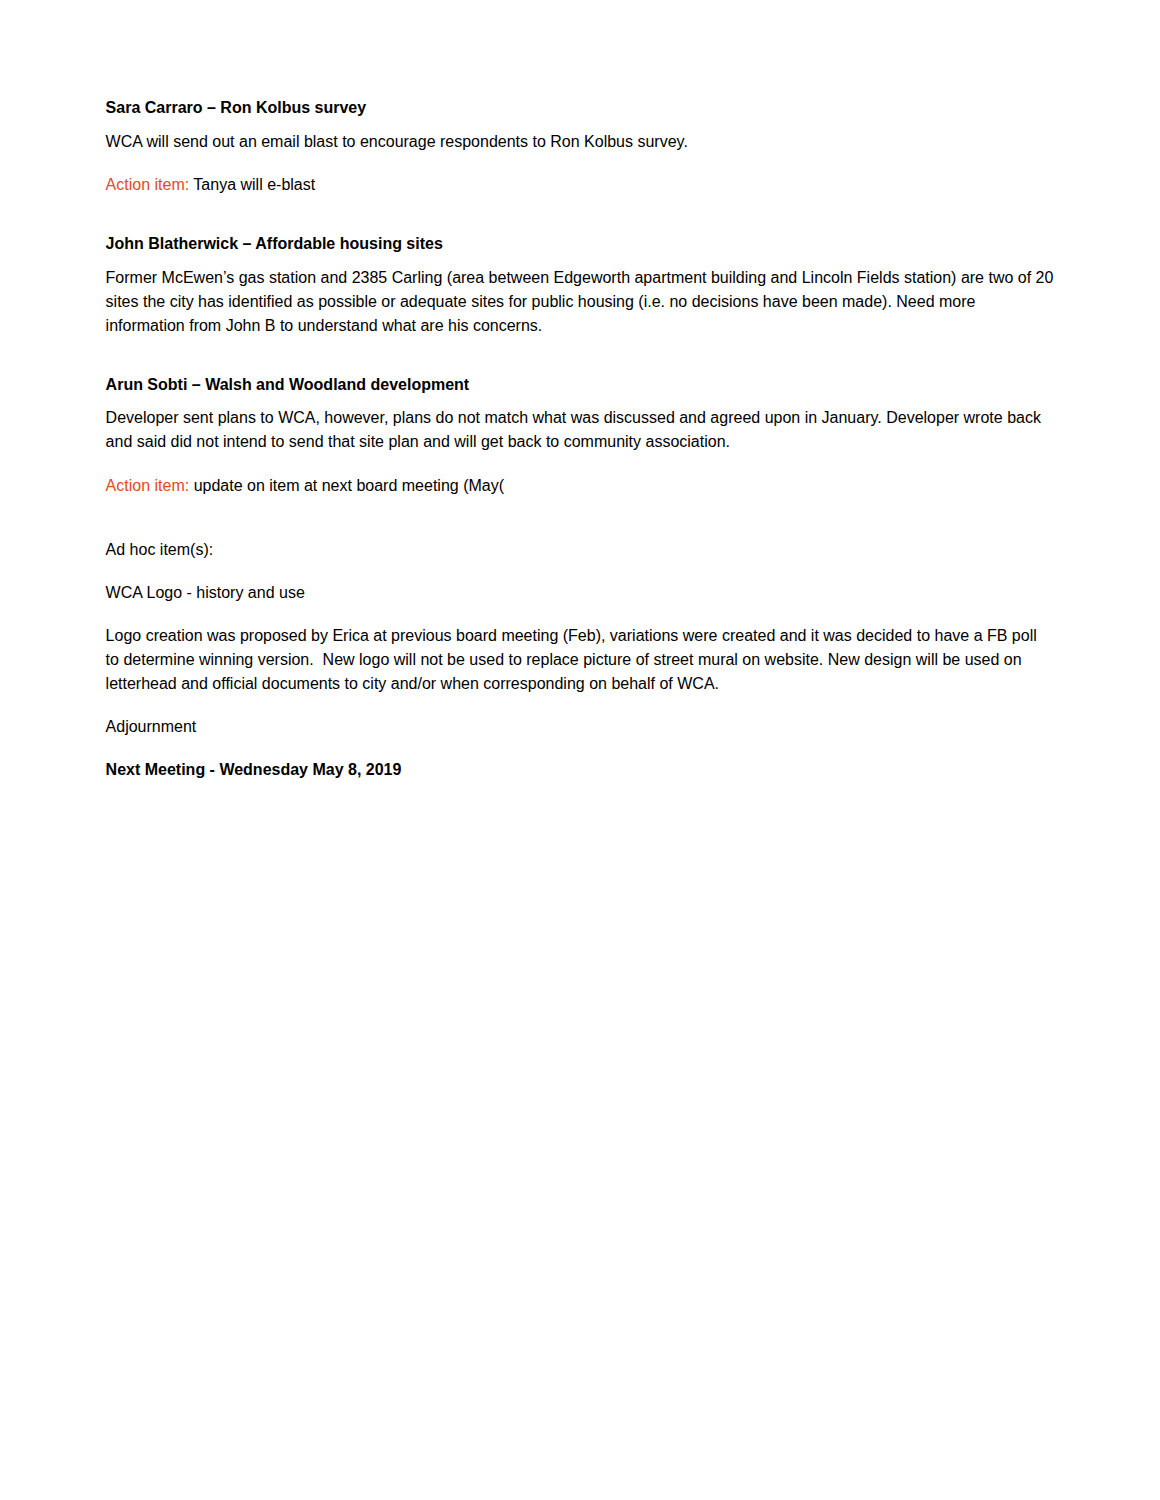Sara Carraro – Ron Kolbus survey
WCA will send out an email blast to encourage respondents to Ron Kolbus survey.
Action item: Tanya will e-blast
John Blatherwick – Affordable housing sites
Former McEwen’s gas station and 2385 Carling (area between Edgeworth apartment building and Lincoln Fields station) are two of 20 sites the city has identified as possible or adequate sites for public housing (i.e. no decisions have been made). Need more information from John B to understand what are his concerns.
Arun Sobti – Walsh and Woodland development
Developer sent plans to WCA, however, plans do not match what was discussed and agreed upon in January. Developer wrote back and said did not intend to send that site plan and will get back to community association.
Action item: update on item at next board meeting (May(
Ad hoc item(s):
WCA Logo - history and use
Logo creation was proposed by Erica at previous board meeting (Feb), variations were created and it was decided to have a FB poll to determine winning version. New logo will not be used to replace picture of street mural on website. New design will be used on letterhead and official documents to city and/or when corresponding on behalf of WCA.
Adjournment
Next Meeting - Wednesday May 8, 2019